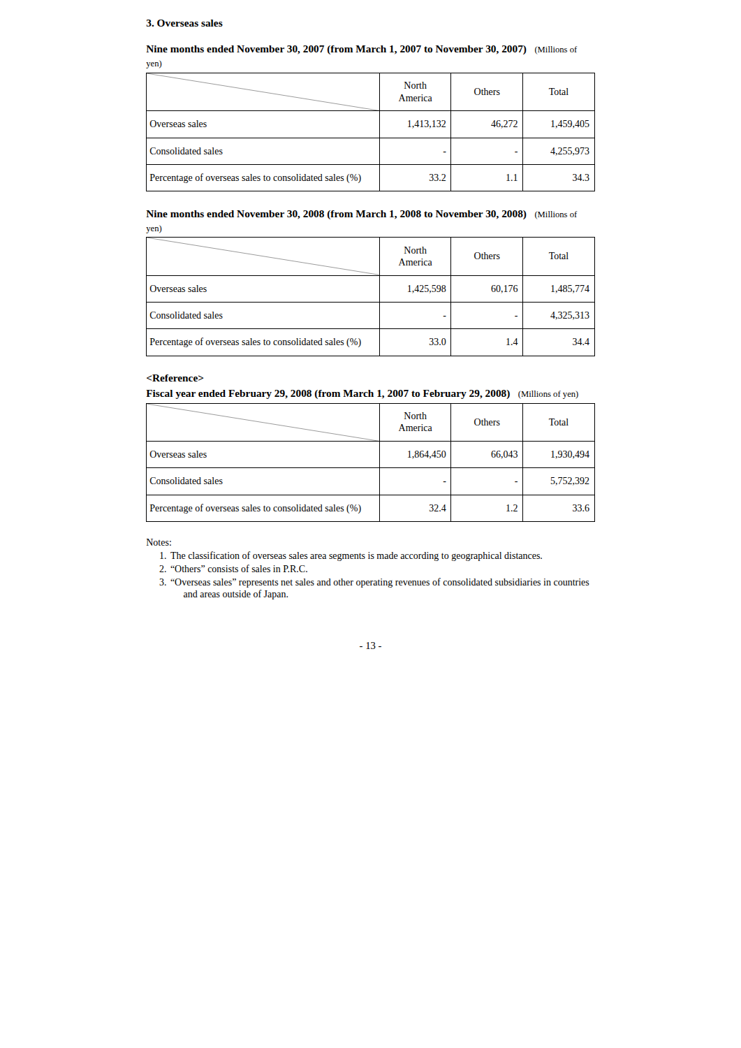3. Overseas sales
Nine months ended November 30, 2007 (from March 1, 2007 to November 30, 2007) (Millions of yen)
| | North America | Others | Total |
| --- | --- | --- | --- |
| Overseas sales | 1,413,132 | 46,272 | 1,459,405 |
| Consolidated sales | - | - | 4,255,973 |
| Percentage of overseas sales to consolidated sales (%) | 33.2 | 1.1 | 34.3 |
Nine months ended November 30, 2008 (from March 1, 2008 to November 30, 2008) (Millions of yen)
| | North America | Others | Total |
| --- | --- | --- | --- |
| Overseas sales | 1,425,598 | 60,176 | 1,485,774 |
| Consolidated sales | - | - | 4,325,313 |
| Percentage of overseas sales to consolidated sales (%) | 33.0 | 1.4 | 34.4 |
<Reference>
Fiscal year ended February 29, 2008 (from March 1, 2007 to February 29, 2008) (Millions of yen)
| | North America | Others | Total |
| --- | --- | --- | --- |
| Overseas sales | 1,864,450 | 66,043 | 1,930,494 |
| Consolidated sales | - | - | 5,752,392 |
| Percentage of overseas sales to consolidated sales (%) | 32.4 | 1.2 | 33.6 |
Notes:
1. The classification of overseas sales area segments is made according to geographical distances.
2.“Others” consists of sales in P.R.C.
3.“Overseas sales” represents net sales and other operating revenues of consolidated subsidiaries in countries
and areas outside of Japan.
- 13 -